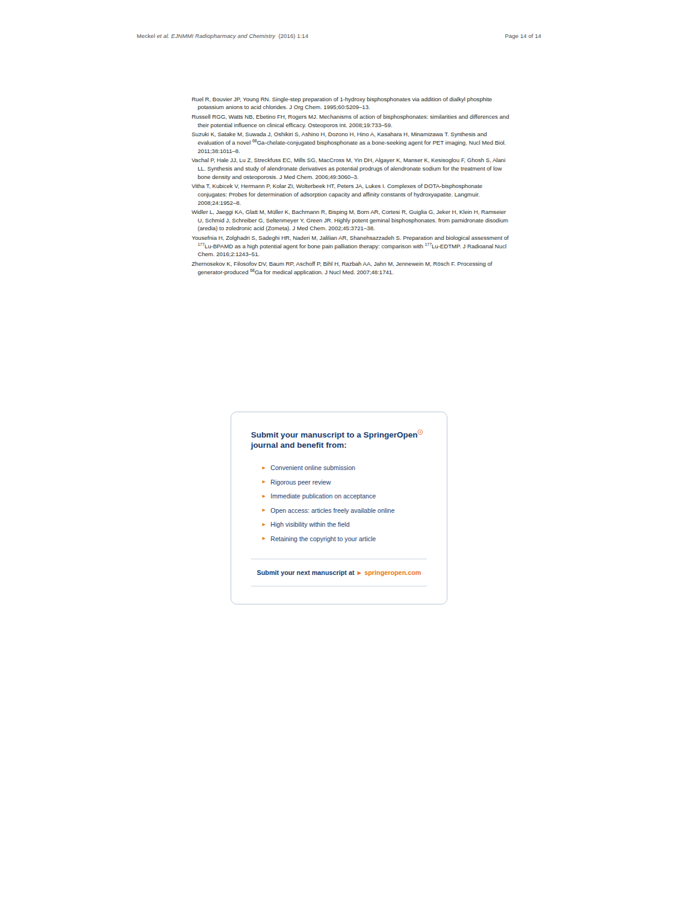Meckel et al. EJNMMI Radiopharmacy and Chemistry (2016) 1:14
Page 14 of 14
Ruel R, Bouvier JP, Young RN. Single-step preparation of 1-hydroxy bisphosphonates via addition of dialkyl phosphite potassium anions to acid chlorides. J Org Chem. 1995;60:5209–13.
Russell RGG, Watts NB, Ebetino FH, Rogers MJ. Mechanisms of action of bisphosphonates: similarities and differences and their potential influence on clinical efficacy. Osteoporos Int. 2008;19:733–59.
Suzuki K, Satake M, Suwada J, Oshikiri S, Ashino H, Dozono H, Hino A, Kasahara H, Minamizawa T. Synthesis and evaluation of a novel 68Ga-chelate-conjugated bisphosphonate as a bone-seeking agent for PET imaging. Nucl Med Biol. 2011;38:1011–8.
Vachal P, Hale JJ, Lu Z, Streckfuss EC, Mills SG, MacCross M, Yin DH, Algayer K, Manser K, Kesisoglou F, Ghosh S, Alani LL. Synthesis and study of alendronate derivatives as potential prodrugs of alendronate sodium for the treatment of low bone density and osteoporosis. J Med Chem. 2006;49:3060–3.
Vitha T, Kubicek V, Hermann P, Kolar ZI, Wolterbeek HT, Peters JA, Lukes I. Complexes of DOTA-bisphosphonate conjugates: Probes for determination of adsorption capacity and affinity constants of hydroxyapatite. Langmuir. 2008;24:1952–8.
Widler L, Jaeggi KA, Glatt M, Müller K, Bachmann R, Bisping M, Born AR, Cortesi R, Guiglia G, Jeker H, Klein H, Ramseier U, Schmid J, Schreiber G, Seltenmeyer Y, Green JR. Highly potent geminal bisphosphonates. from pamidronate disodium (aredia) to zoledronic acid (Zometa). J Med Chem. 2002;45:3721–38.
Yousefnia H, Zolghadri S, Sadeghi HR, Naderi M, Jalilian AR, Shanehsazzadeh S. Preparation and biological assessment of 177Lu-BPAMD as a high potential agent for bone pain palliation therapy: comparison with 177Lu-EDTMP. J Radioanal Nucl Chem. 2016;2:1243–51.
Zhernosekov K, Filosofov DV, Baum RP, Aschoff P, Bihl H, Razbah AA, Jahn M, Jennewein M, Rösch F. Processing of generator-produced 68Ga for medical application. J Nucl Med. 2007;48:1741.
Submit your manuscript to a SpringerOpen☉ journal and benefit from:
Convenient online submission
Rigorous peer review
Immediate publication on acceptance
Open access: articles freely available online
High visibility within the field
Retaining the copyright to your article
Submit your next manuscript at ► springeropen.com